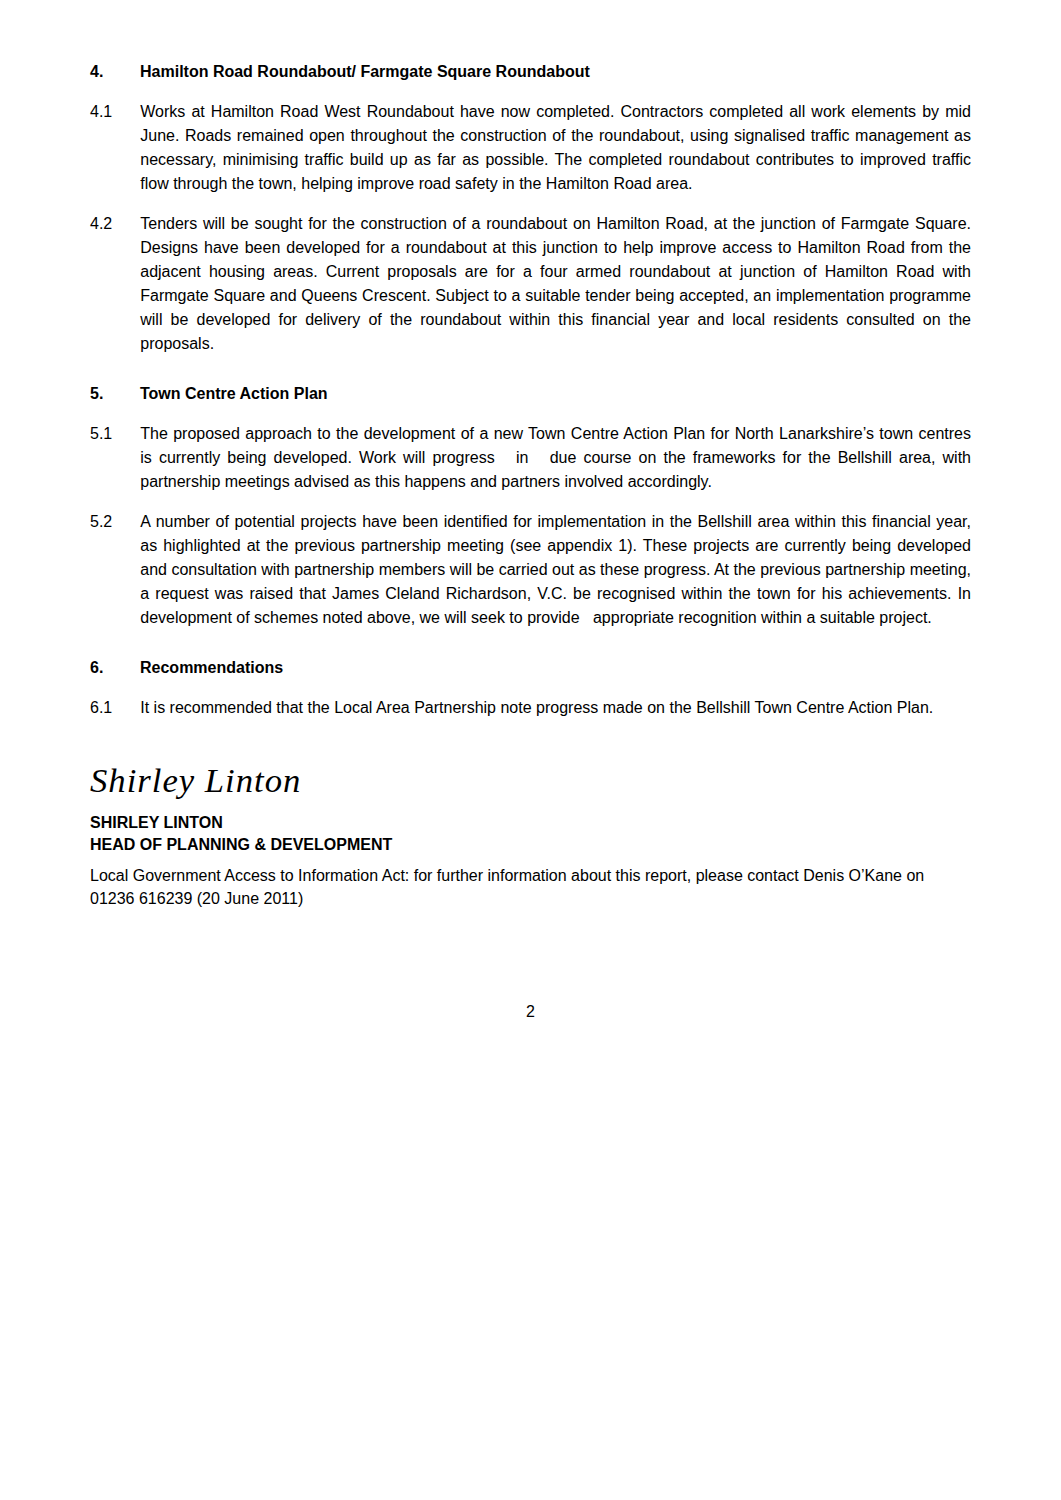4. Hamilton Road Roundabout/ Farmgate Square Roundabout
4.1 Works at Hamilton Road West Roundabout have now completed. Contractors completed all work elements by mid June. Roads remained open throughout the construction of the roundabout, using signalised traffic management as necessary, minimising traffic build up as far as possible. The completed roundabout contributes to improved traffic flow through the town, helping improve road safety in the Hamilton Road area.
4.2 Tenders will be sought for the construction of a roundabout on Hamilton Road, at the junction of Farmgate Square. Designs have been developed for a roundabout at this junction to help improve access to Hamilton Road from the adjacent housing areas. Current proposals are for a four armed roundabout at junction of Hamilton Road with Farmgate Square and Queens Crescent. Subject to a suitable tender being accepted, an implementation programme will be developed for delivery of the roundabout within this financial year and local residents consulted on the proposals.
5. Town Centre Action Plan
5.1 The proposed approach to the development of a new Town Centre Action Plan for North Lanarkshire’s town centres is currently being developed. Work will progress in due course on the frameworks for the Bellshill area, with partnership meetings advised as this happens and partners involved accordingly.
5.2 A number of potential projects have been identified for implementation in the Bellshill area within this financial year, as highlighted at the previous partnership meeting (see appendix 1). These projects are currently being developed and consultation with partnership members will be carried out as these progress. At the previous partnership meeting, a request was raised that James Cleland Richardson, V.C. be recognised within the town for his achievements. In development of schemes noted above, we will seek to provide appropriate recognition within a suitable project.
6. Recommendations
6.1 It is recommended that the Local Area Partnership note progress made on the Bellshill Town Centre Action Plan.
Shirley Linton
SHIRLEY LINTON
HEAD OF PLANNING & DEVELOPMENT
Local Government Access to Information Act: for further information about this report, please contact Denis O’Kane on 01236 616239 (20 June 2011)
2